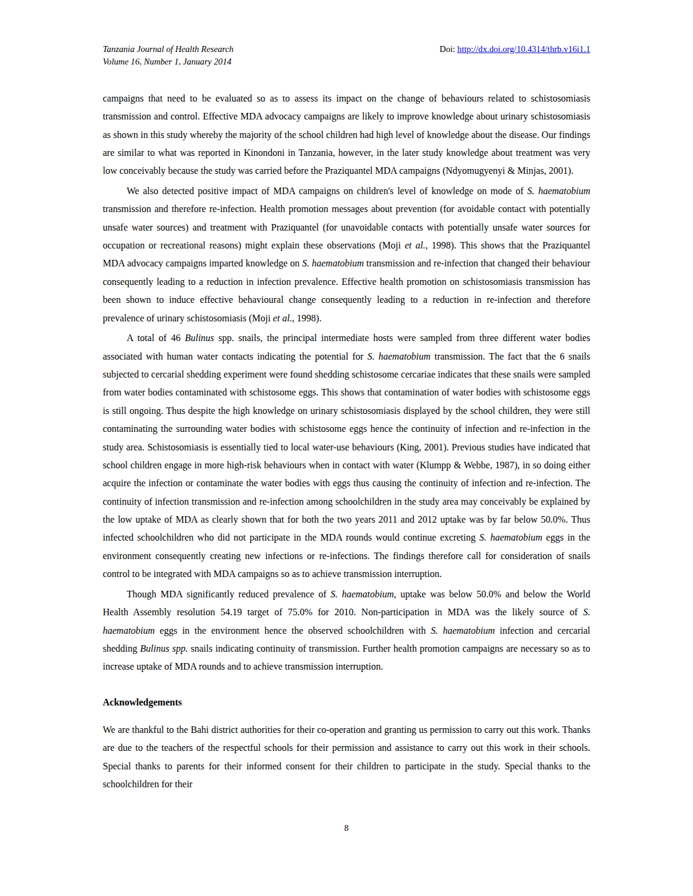Tanzania Journal of Health Research
Volume 16, Number 1, January 2014
Doi: http://dx.doi.org/10.4314/thrb.v16i1.1
campaigns that need to be evaluated so as to assess its impact on the change of behaviours related to schistosomiasis transmission and control. Effective MDA advocacy campaigns are likely to improve knowledge about urinary schistosomiasis as shown in this study whereby the majority of the school children had high level of knowledge about the disease. Our findings are similar to what was reported in Kinondoni in Tanzania, however, in the later study knowledge about treatment was very low conceivably because the study was carried before the Praziquantel MDA campaigns (Ndyomugyenyi & Minjas, 2001).
We also detected positive impact of MDA campaigns on children's level of knowledge on mode of S. haematobium transmission and therefore re-infection. Health promotion messages about prevention (for avoidable contact with potentially unsafe water sources) and treatment with Praziquantel (for unavoidable contacts with potentially unsafe water sources for occupation or recreational reasons) might explain these observations (Moji et al., 1998). This shows that the Praziquantel MDA advocacy campaigns imparted knowledge on S. haematobium transmission and re-infection that changed their behaviour consequently leading to a reduction in infection prevalence. Effective health promotion on schistosomiasis transmission has been shown to induce effective behavioural change consequently leading to a reduction in re-infection and therefore prevalence of urinary schistosomiasis (Moji et al., 1998).
A total of 46 Bulinus spp. snails, the principal intermediate hosts were sampled from three different water bodies associated with human water contacts indicating the potential for S. haematobium transmission. The fact that the 6 snails subjected to cercarial shedding experiment were found shedding schistosome cercariae indicates that these snails were sampled from water bodies contaminated with schistosome eggs. This shows that contamination of water bodies with schistosome eggs is still ongoing. Thus despite the high knowledge on urinary schistosomiasis displayed by the school children, they were still contaminating the surrounding water bodies with schistosome eggs hence the continuity of infection and re-infection in the study area. Schistosomiasis is essentially tied to local water-use behaviours (King, 2001). Previous studies have indicated that school children engage in more high-risk behaviours when in contact with water (Klumpp & Webbe, 1987), in so doing either acquire the infection or contaminate the water bodies with eggs thus causing the continuity of infection and re-infection. The continuity of infection transmission and re-infection among schoolchildren in the study area may conceivably be explained by the low uptake of MDA as clearly shown that for both the two years 2011 and 2012 uptake was by far below 50.0%. Thus infected schoolchildren who did not participate in the MDA rounds would continue excreting S. haematobium eggs in the environment consequently creating new infections or re-infections. The findings therefore call for consideration of snails control to be integrated with MDA campaigns so as to achieve transmission interruption.
Though MDA significantly reduced prevalence of S. haematobium, uptake was below 50.0% and below the World Health Assembly resolution 54.19 target of 75.0% for 2010. Non-participation in MDA was the likely source of S. haematobium eggs in the environment hence the observed schoolchildren with S. haematobium infection and cercarial shedding Bulinus spp. snails indicating continuity of transmission. Further health promotion campaigns are necessary so as to increase uptake of MDA rounds and to achieve transmission interruption.
Acknowledgements
We are thankful to the Bahi district authorities for their co-operation and granting us permission to carry out this work. Thanks are due to the teachers of the respectful schools for their permission and assistance to carry out this work in their schools. Special thanks to parents for their informed consent for their children to participate in the study. Special thanks to the schoolchildren for their
8